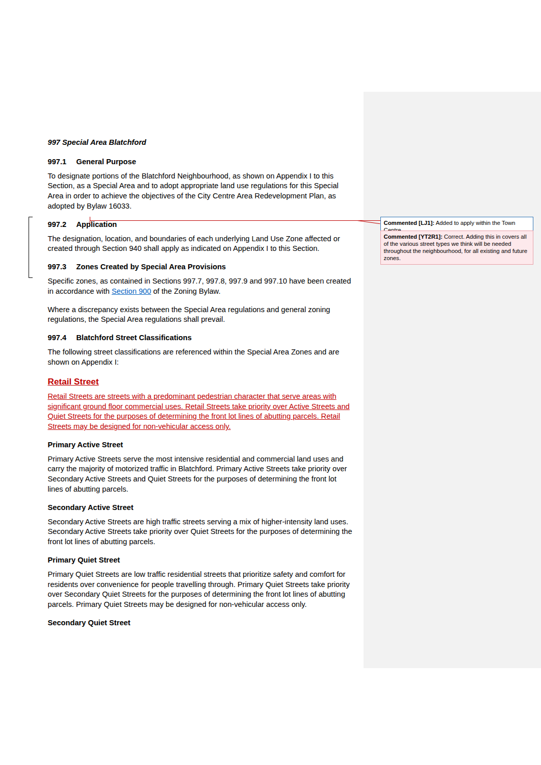997 Special Area Blatchford
997.1 General Purpose
To designate portions of the Blatchford Neighbourhood, as shown on Appendix I to this Section, as a Special Area and to adopt appropriate land use regulations for this Special Area in order to achieve the objectives of the City Centre Area Redevelopment Plan, as adopted by Bylaw 16033.
997.2 Application
The designation, location, and boundaries of each underlying Land Use Zone affected or created through Section 940 shall apply as indicated on Appendix I to this Section.
997.3 Zones Created by Special Area Provisions
Specific zones, as contained in Sections 997.7, 997.8, 997.9 and 997.10 have been created in accordance with Section 900 of the Zoning Bylaw.
Where a discrepancy exists between the Special Area regulations and general zoning regulations, the Special Area regulations shall prevail.
997.4 Blatchford Street Classifications
The following street classifications are referenced within the Special Area Zones and are shown on Appendix I:
Retail Street
Retail Streets are streets with a predominant pedestrian character that serve areas with significant ground floor commercial uses. Retail Streets take priority over Active Streets and Quiet Streets for the purposes of determining the front lot lines of abutting parcels. Retail Streets may be designed for non-vehicular access only.
Primary Active Street
Primary Active Streets serve the most intensive residential and commercial land uses and carry the majority of motorized traffic in Blatchford. Primary Active Streets take priority over Secondary Active Streets and Quiet Streets for the purposes of determining the front lot lines of abutting parcels.
Secondary Active Street
Secondary Active Streets are high traffic streets serving a mix of higher-intensity land uses. Secondary Active Streets take priority over Quiet Streets for the purposes of determining the front lot lines of abutting parcels.
Primary Quiet Street
Primary Quiet Streets are low traffic residential streets that prioritize safety and comfort for residents over convenience for people travelling through. Primary Quiet Streets take priority over Secondary Quiet Streets for the purposes of determining the front lot lines of abutting parcels. Primary Quiet Streets may be designed for non-vehicular access only.
Secondary Quiet Street
Commented [LJ1]: Added to apply within the Town Centre
Commented [YT2R1]: Correct. Adding this in covers all of the various street types we think will be needed throughout the neighbourhood, for all existing and future zones.